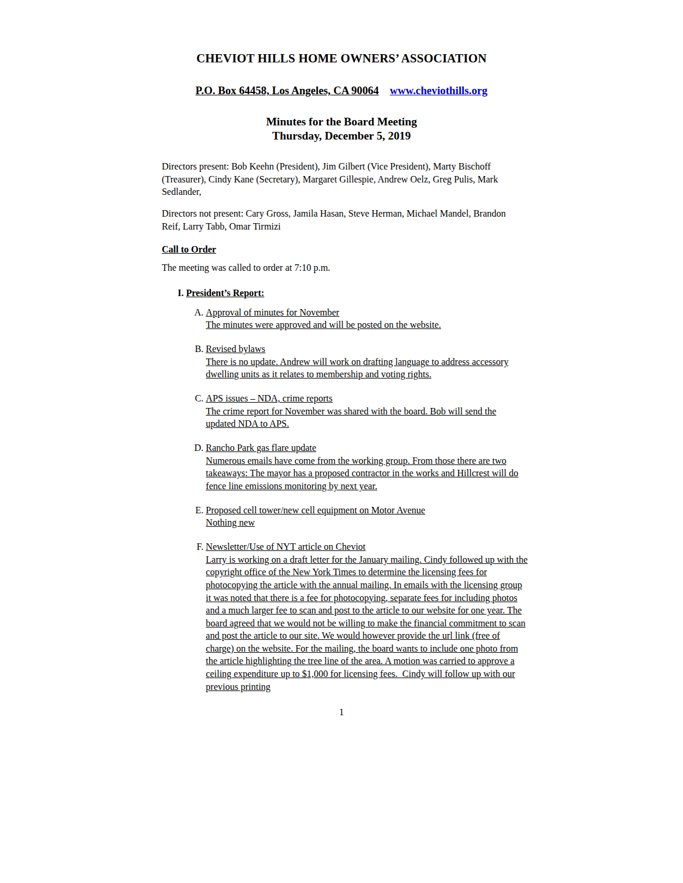CHEVIOT HILLS HOME OWNERS’ ASSOCIATION
P.O. Box 64458, Los Angeles, CA 90064 www.cheviothills.org
Minutes for the Board Meeting Thursday, December 5, 2019
Directors present: Bob Keehn (President), Jim Gilbert (Vice President), Marty Bischoff (Treasurer), Cindy Kane (Secretary), Margaret Gillespie, Andrew Oelz, Greg Pulis, Mark Sedlander,
Directors not present: Cary Gross, Jamila Hasan, Steve Herman, Michael Mandel, Brandon Reif, Larry Tabb, Omar Tirmizi
Call to Order
The meeting was called to order at 7:10 p.m.
President’s Report:
Approval of minutes for November The minutes were approved and will be posted on the website.
Revised bylaws There is no update. Andrew will work on drafting language to address accessory dwelling units as it relates to membership and voting rights.
APS issues – NDA, crime reports The crime report for November was shared with the board. Bob will send the updated NDA to APS.
Rancho Park gas flare update Numerous emails have come from the working group. From those there are two takeaways: The mayor has a proposed contractor in the works and Hillcrest will do fence line emissions monitoring by next year.
Proposed cell tower/new cell equipment on Motor Avenue Nothing new
Newsletter/Use of NYT article on Cheviot Larry is working on a draft letter for the January mailing. Cindy followed up with the copyright office of the New York Times to determine the licensing fees for photocopying the article with the annual mailing. In emails with the licensing group it was noted that there is a fee for photocopying, separate fees for including photos and a much larger fee to scan and post to the article to our website for one year. The board agreed that we would not be willing to make the financial commitment to scan and post the article to our site. We would however provide the url link (free of charge) on the website. For the mailing, the board wants to include one photo from the article highlighting the tree line of the area. A motion was carried to approve a ceiling expenditure up to $1,000 for licensing fees. Cindy will follow up with our previous printing
1